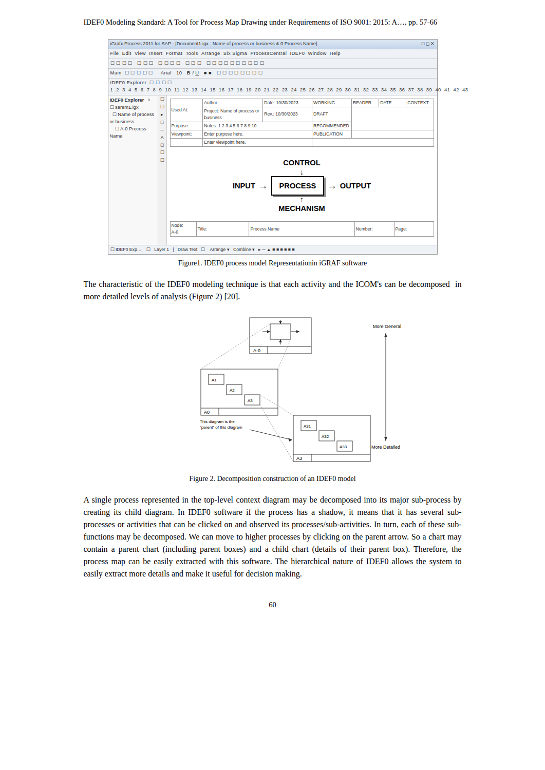IDEF0 Modeling Standard: A Tool for Process Map Drawing under Requirements of ISO 9001: 2015: A…, pp. 57-66
iGrafx Process 2011 for SAP - [Document1.igx : Name of process or business & 0 Process Name] □ ◻ ✕
File Edit View Insert Format Tools Arrange Six Sigma ProcessCentral IDEF0 Window Help
☐ ☐ ☐ ☐ ☐ ☐ ☐ ☐ ☐ ☐ ☐ ☐ ☐ ☐ ☐ ☐ ☐ ☐ ☐ ☐ ☐ ☐ ☐ ☐
Main ☐ ☐ ☐ ☐ ☐ Arial 10 B I U ■ ■ ☐ ☐ ☐ ☐ ☐ ☐ ☐ ☐
IDEF0 Explorer ☐ ☐ ☐ ☐ 1 2 3 4 5 6 7 8 9 10 11 12 13 14 15 16 17 18 19 20 21 22 23 24 25 26 27 28 29 30 31 32 33 34 35 36 37 38 39 40 41 42 43
IDEF0 Explorer ☓
☐ sarem1.igx
☐ Name of process or business
☐ A-0 Process Name
☐
☐
▸
□
─
A
◻
☐
☐
| Used At: | Author: | Date: 10/30/2023 | WORKING | READER | DATE | CONTEXT |
| Project: Name of process or business | Rev.: 10/30/2023 | DRAFT | |
| Purpose: | Notes: 1 2 3 4 5 6 7 8 9 10 | RECOMMENDED |
| Viewpoint: | Enter purpose here. | PUBLICATION | |
| | Enter viewpoint here. | |
CONTROL
↓
INPUT → PROCESS → OUTPUT
↑
MECHANISM
| Node: A-0 | Title: | Process Name | Number: | Page: |
☐ IDEF0 Exp… ☐ Layer 1 | Draw Text ☐ Arrange ▾ Combine ▾ ▸ ─ ▲ ■ ■ ■ ■ ■ ■
Figure1. IDEF0 process model Representationin iGRAF software
The characteristic of the IDEF0 modeling technique is that each activity and the ICOM's can be decomposed in more detailed levels of analysis (Figure 2) [20].
A-0 A1 A2 A3 A0 A31 A32 A33 A3 More General More Detailed This diagram is the “parent” of this diagram
Figure 2. Decomposition construction of an IDEF0 model
A single process represented in the top-level context diagram may be decomposed into its major sub-process by creating its child diagram. In IDEF0 software if the process has a shadow, it means that it has several sub-processes or activities that can be clicked on and observed its processes/sub-activities. In turn, each of these sub-functions may be decomposed. We can move to higher processes by clicking on the parent arrow. So a chart may contain a parent chart (including parent boxes) and a child chart (details of their parent box). Therefore, the process map can be easily extracted with this software. The hierarchical nature of IDEF0 allows the system to easily extract more details and make it useful for decision making.
60